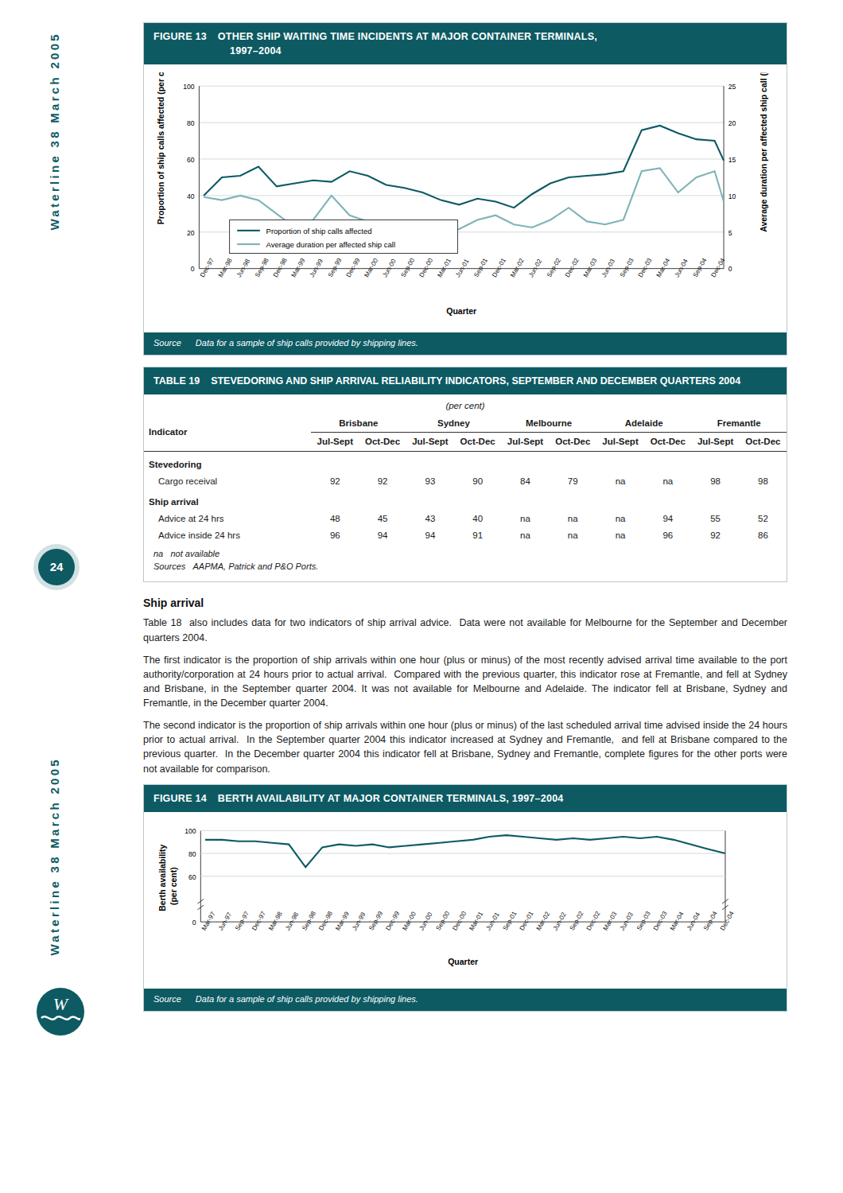Waterline 38 March 2005
Waterline 38 March 2005
24
W
FIGURE 13 OTHER SHIP WAITING TIME INCIDENTS AT MAJOR CONTAINER TERMINALS,
1997–2004
Proportion of ship calls affected (per cent) Average duration per affected ship call (hrs) 100 80 60 40 20 0 25 20 15 10 5 0 Proportion of ship calls affected Average duration per affected ship call Dec-97 Mar-98 Jun-98 Sep-98 Dec-98 Mar-99 Jun-99 Sep-99 Dec-99 Mar-00 Jun-00 Sep-00 Dec-00 Mar-01 Jun-01 Sep-01 Dec-01 Mar-02 Jun-02 Sep-02 Dec-02 Mar-03 Jun-03 Sep-03 Dec-03 Mar-04 Jun-04 Sep-04 Dec-04 Quarter
Source Data for a sample of ship calls provided by shipping lines.
TABLE 19 STEVEDORING AND SHIP ARRIVAL RELIABILITY INDICATORS, SEPTEMBER AND DECEMBER QUARTERS 2004
(per cent)
| Indicator | Brisbane | Sydney | Melbourne | Adelaide | Fremantle |
| --- | --- | --- | --- | --- | --- |
| Jul-Sept | Oct-Dec | Jul-Sept | Oct-Dec | Jul-Sept | Oct-Dec | Jul-Sept | Oct-Dec | Jul-Sept | Oct-Dec |
| Stevedoring |
| Cargo receival | 92 | 92 | 93 | 90 | 84 | 79 | na | na | 98 | 98 |
| Ship arrival |
| Advice at 24 hrs | 48 | 45 | 43 | 40 | na | na | na | 94 | 55 | 52 |
| Advice inside 24 hrs | 96 | 94 | 94 | 91 | na | na | na | 96 | 92 | 86 |
na not available
Sources AAPMA, Patrick and P&O Ports.
Ship arrival
Table 18 also includes data for two indicators of ship arrival advice. Data were not available for Melbourne for the September and December quarters 2004.
The first indicator is the proportion of ship arrivals within one hour (plus or minus) of the most recently advised arrival time available to the port authority/corporation at 24 hours prior to actual arrival. Compared with the previous quarter, this indicator rose at Fremantle, and fell at Sydney and Brisbane, in the September quarter 2004. It was not available for Melbourne and Adelaide. The indicator fell at Brisbane, Sydney and Fremantle, in the December quarter 2004.
The second indicator is the proportion of ship arrivals within one hour (plus or minus) of the last scheduled arrival time advised inside the 24 hours prior to actual arrival. In the September quarter 2004 this indicator increased at Sydney and Fremantle, and fell at Brisbane compared to the previous quarter. In the December quarter 2004 this indicator fell at Brisbane, Sydney and Fremantle, complete figures for the other ports were not available for comparison.
FIGURE 14 BERTH AVAILABILITY AT MAJOR CONTAINER TERMINALS, 1997–2004
Berth availability (per cent) 100 80 60 0 Mar-97 Jun-97 Sep-97 Dec-97 Mar-98 Jun-98 Sep-98 Dec-98 Mar-99 Jun-99 Sep-99 Dec-99 Mar-00 Jun-00 Sep-00 Dec-00 Mar-01 Jun-01 Sep-01 Dec-01 Mar-02 Jun-02 Sep-02 Dec-02 Mar-03 Jun-03 Sep-03 Dec-03 Mar-04 Jun-04 Sep-04 Dec-04 Quarter
Source Data for a sample of ship calls provided by shipping lines.